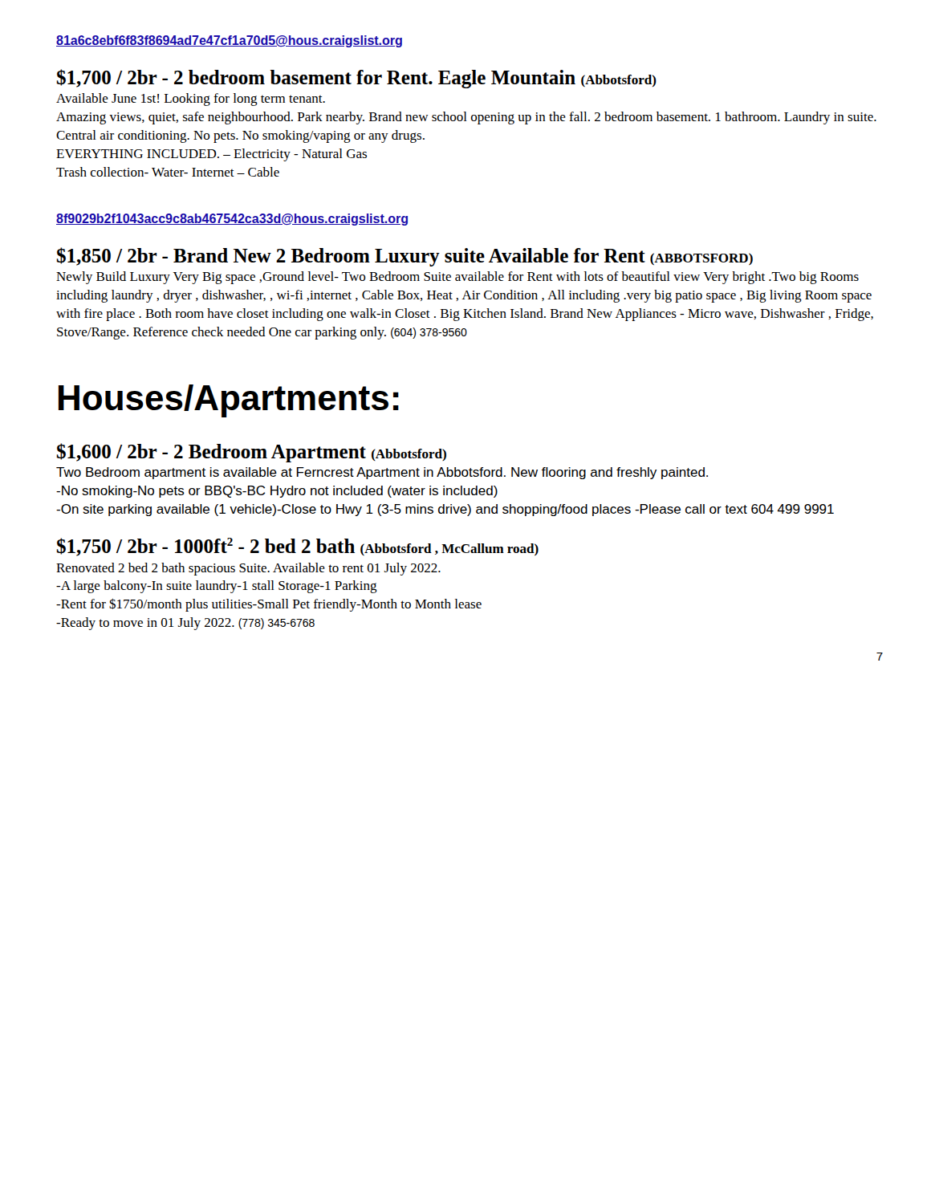81a6c8ebf6f83f8694ad7e47cf1a70d5@hous.craigslist.org
$1,700 / 2br - 2 bedroom basement for Rent. Eagle Mountain (Abbotsford)
Available June 1st! Looking for long term tenant.
Amazing views, quiet, safe neighbourhood. Park nearby. Brand new school opening up in the fall. 2 bedroom basement. 1 bathroom. Laundry in suite. Central air conditioning. No pets. No smoking/vaping or any drugs.
EVERYTHING INCLUDED. – Electricity - Natural Gas
Trash collection- Water- Internet – Cable
8f9029b2f1043acc9c8ab467542ca33d@hous.craigslist.org
$1,850 / 2br - Brand New 2 Bedroom Luxury suite Available for Rent (ABBOTSFORD)
Newly Build Luxury Very Big space ,Ground level- Two Bedroom Suite available for Rent with lots of beautiful view Very bright .Two big Rooms including laundry , dryer , dishwasher, , wi-fi ,internet , Cable Box, Heat , Air Condition , All including .very big patio space , Big living Room space with fire place . Both room have closet including one walk-in Closet . Big Kitchen Island. Brand New Appliances - Micro wave, Dishwasher , Fridge, Stove/Range. Reference check needed One car parking only. (604) 378-9560
Houses/Apartments:
$1,600 / 2br - 2 Bedroom Apartment (Abbotsford)
Two Bedroom apartment is available at Ferncrest Apartment in Abbotsford. New flooring and freshly painted.
-No smoking-No pets or BBQ's-BC Hydro not included (water is included)
-On site parking available (1 vehicle)-Close to Hwy 1 (3-5 mins drive) and shopping/food places -Please call or text 604 499 9991
$1,750 / 2br - 1000ft2 - 2 bed 2 bath (Abbotsford , McCallum road)
Renovated 2 bed 2 bath spacious Suite. Available to rent 01 July 2022.
-A large balcony-In suite laundry-1 stall Storage-1 Parking
-Rent for $1750/month plus utilities-Small Pet friendly-Month to Month lease
-Ready to move in 01 July 2022. (778) 345-6768
7